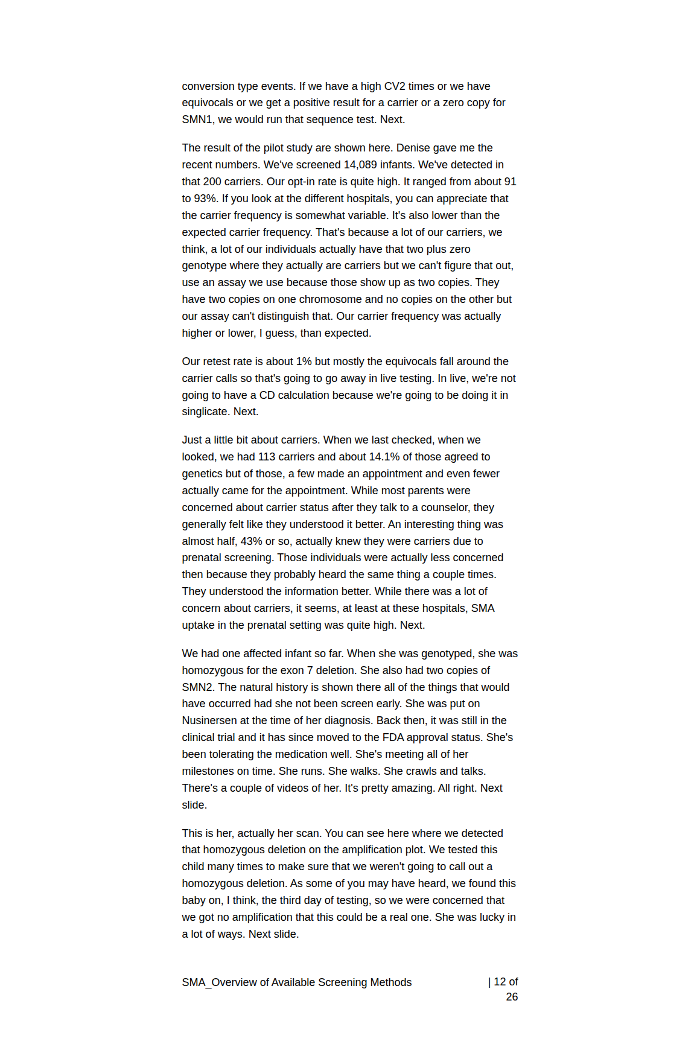conversion type events. If we have a high CV2 times or we have equivocals or we get a positive result for a carrier or a zero copy for SMN1, we would run that sequence test. Next.
The result of the pilot study are shown here. Denise gave me the recent numbers. We've screened 14,089 infants. We've detected in that 200 carriers. Our opt-in rate is quite high. It ranged from about 91 to 93%. If you look at the different hospitals, you can appreciate that the carrier frequency is somewhat variable. It's also lower than the expected carrier frequency. That's because a lot of our carriers, we think, a lot of our individuals actually have that two plus zero genotype where they actually are carriers but we can't figure that out, use an assay we use because those show up as two copies. They have two copies on one chromosome and no copies on the other but our assay can't distinguish that. Our carrier frequency was actually higher or lower, I guess, than expected.
Our retest rate is about 1% but mostly the equivocals fall around the carrier calls so that's going to go away in live testing. In live, we're not going to have a CD calculation because we're going to be doing it in singlicate. Next.
Just a little bit about carriers. When we last checked, when we looked, we had 113 carriers and about 14.1% of those agreed to genetics but of those, a few made an appointment and even fewer actually came for the appointment. While most parents were concerned about carrier status after they talk to a counselor, they generally felt like they understood it better. An interesting thing was almost half, 43% or so, actually knew they were carriers due to prenatal screening. Those individuals were actually less concerned then because they probably heard the same thing a couple times. They understood the information better. While there was a lot of concern about carriers, it seems, at least at these hospitals, SMA uptake in the prenatal setting was quite high. Next.
We had one affected infant so far. When she was genotyped, she was homozygous for the exon 7 deletion. She also had two copies of SMN2. The natural history is shown there all of the things that would have occurred had she not been screen early. She was put on Nusinersen at the time of her diagnosis. Back then, it was still in the clinical trial and it has since moved to the FDA approval status. She's been tolerating the medication well. She's meeting all of her milestones on time. She runs. She walks. She crawls and talks. There's a couple of videos of her. It's pretty amazing. All right. Next slide.
This is her, actually her scan. You can see here where we detected that homozygous deletion on the amplification plot. We tested this child many times to make sure that we weren't going to call out a homozygous deletion. As some of you may have heard, we found this baby on, I think, the third day of testing, so we were concerned that we got no amplification that this could be a real one. She was lucky in a lot of ways. Next slide.
SMA_Overview of Available Screening Methods
| 12 of
26